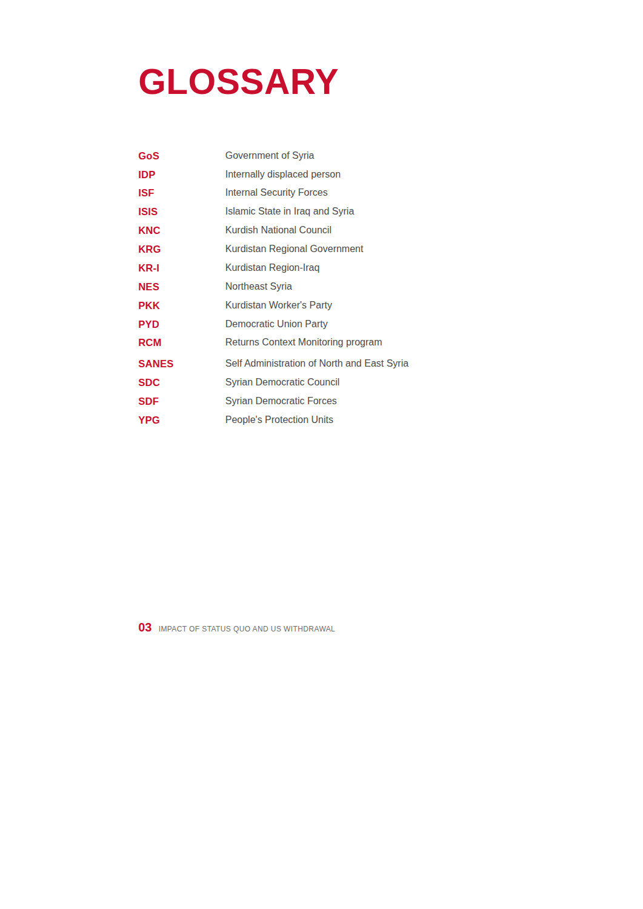GLOSSARY
| GoS | Government of Syria |
| IDP | Internally displaced person |
| ISF | Internal Security Forces |
| ISIS | Islamic State in Iraq and Syria |
| KNC | Kurdish National Council |
| KRG | Kurdistan Regional Government |
| KR-I | Kurdistan Region-Iraq |
| NES | Northeast Syria |
| PKK | Kurdistan Worker's Party |
| PYD | Democratic Union Party |
| RCM | Returns Context Monitoring program |
| SANES | Self Administration of North and East Syria |
| SDC | Syrian Democratic Council |
| SDF | Syrian Democratic Forces |
| YPG | People's Protection Units |
03 Impact of Status Quo and US Withdrawal